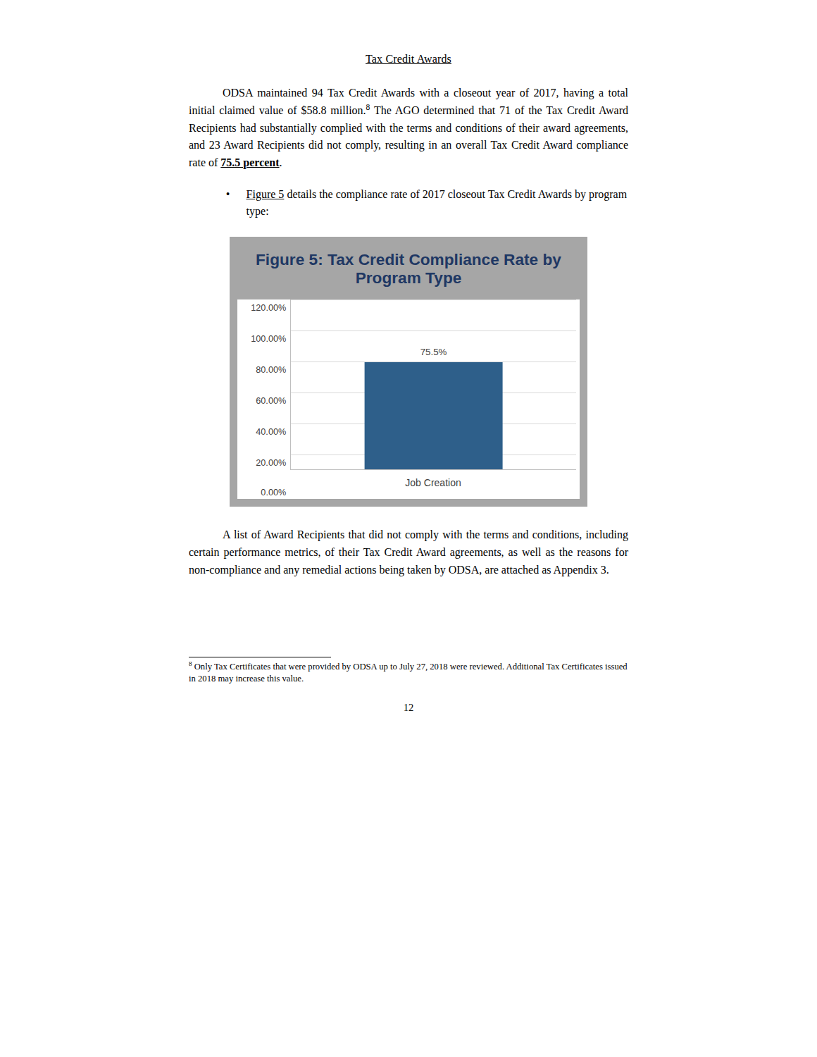Tax Credit Awards
ODSA maintained 94 Tax Credit Awards with a closeout year of 2017, having a total initial claimed value of $58.8 million.8 The AGO determined that 71 of the Tax Credit Award Recipients had substantially complied with the terms and conditions of their award agreements, and 23 Award Recipients did not comply, resulting in an overall Tax Credit Award compliance rate of 75.5 percent.
Figure 5 details the compliance rate of 2017 closeout Tax Credit Awards by program type:
Figure 5: Tax Credit Compliance Rate by
Program Type
120.00%
100.00%
80.00%
60.00%
40.00%
20.00%
0.00%
75.5%
Job Creation
A list of Award Recipients that did not comply with the terms and conditions, including certain performance metrics, of their Tax Credit Award agreements, as well as the reasons for non-compliance and any remedial actions being taken by ODSA, are attached as Appendix 3.
8 Only Tax Certificates that were provided by ODSA up to July 27, 2018 were reviewed. Additional Tax Certificates issued in 2018 may increase this value.
12